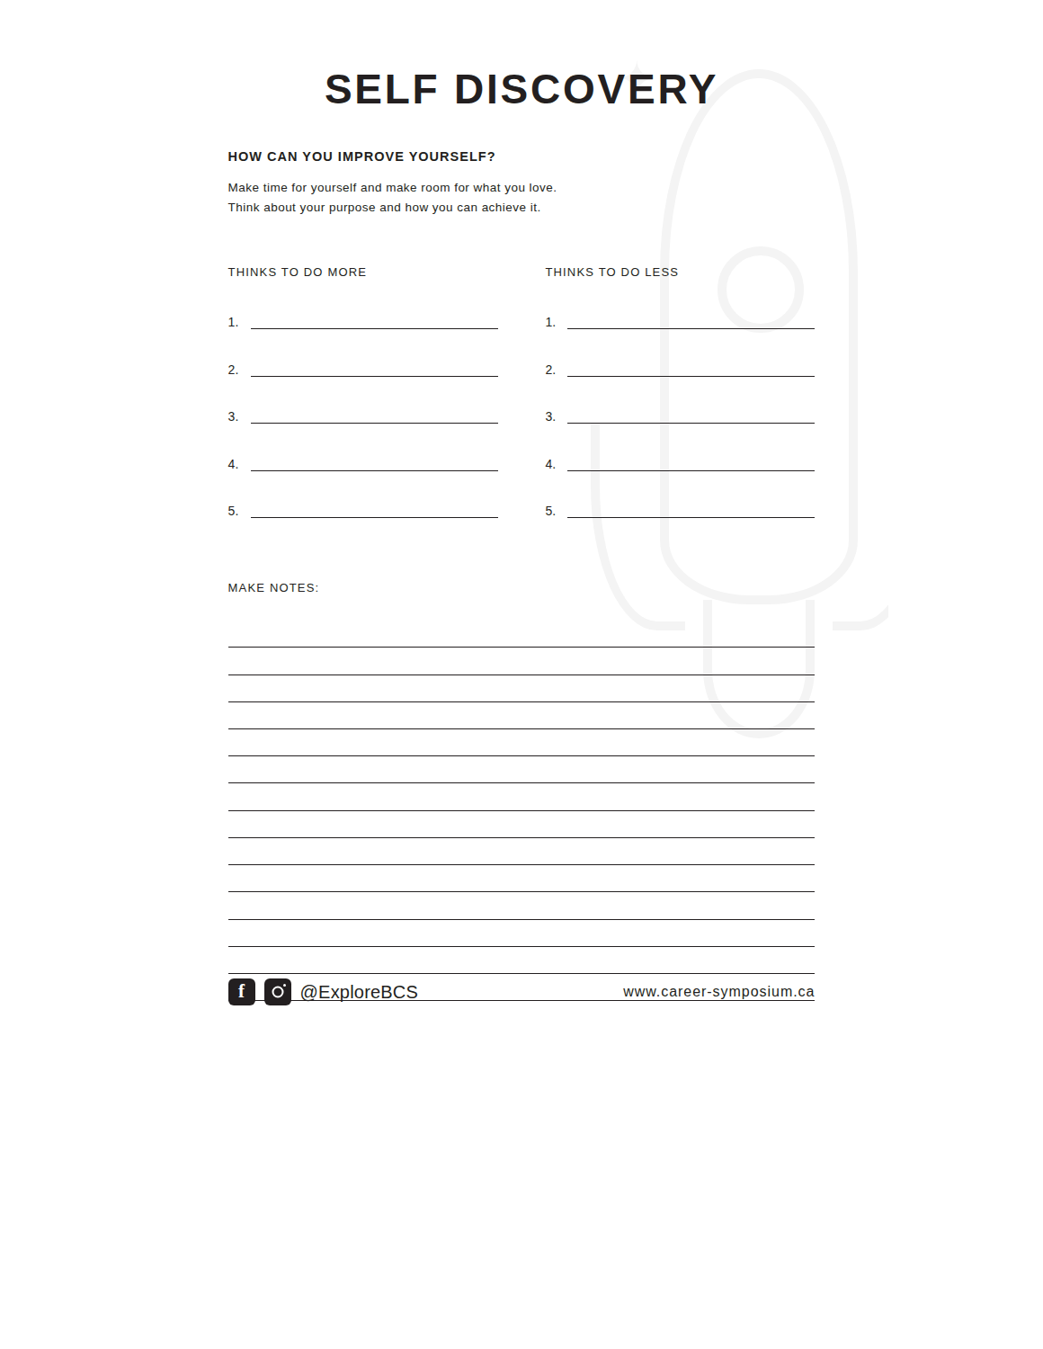✦
SELF DISCOVERY
HOW CAN YOU IMPROVE YOURSELF?
Make time for yourself and make room for what you love.
Think about your purpose and how you can achieve it.
THINKS TO DO MORE
THINKS TO DO LESS
MAKE NOTES:
@ExploreBCS
www.career-symposium.ca